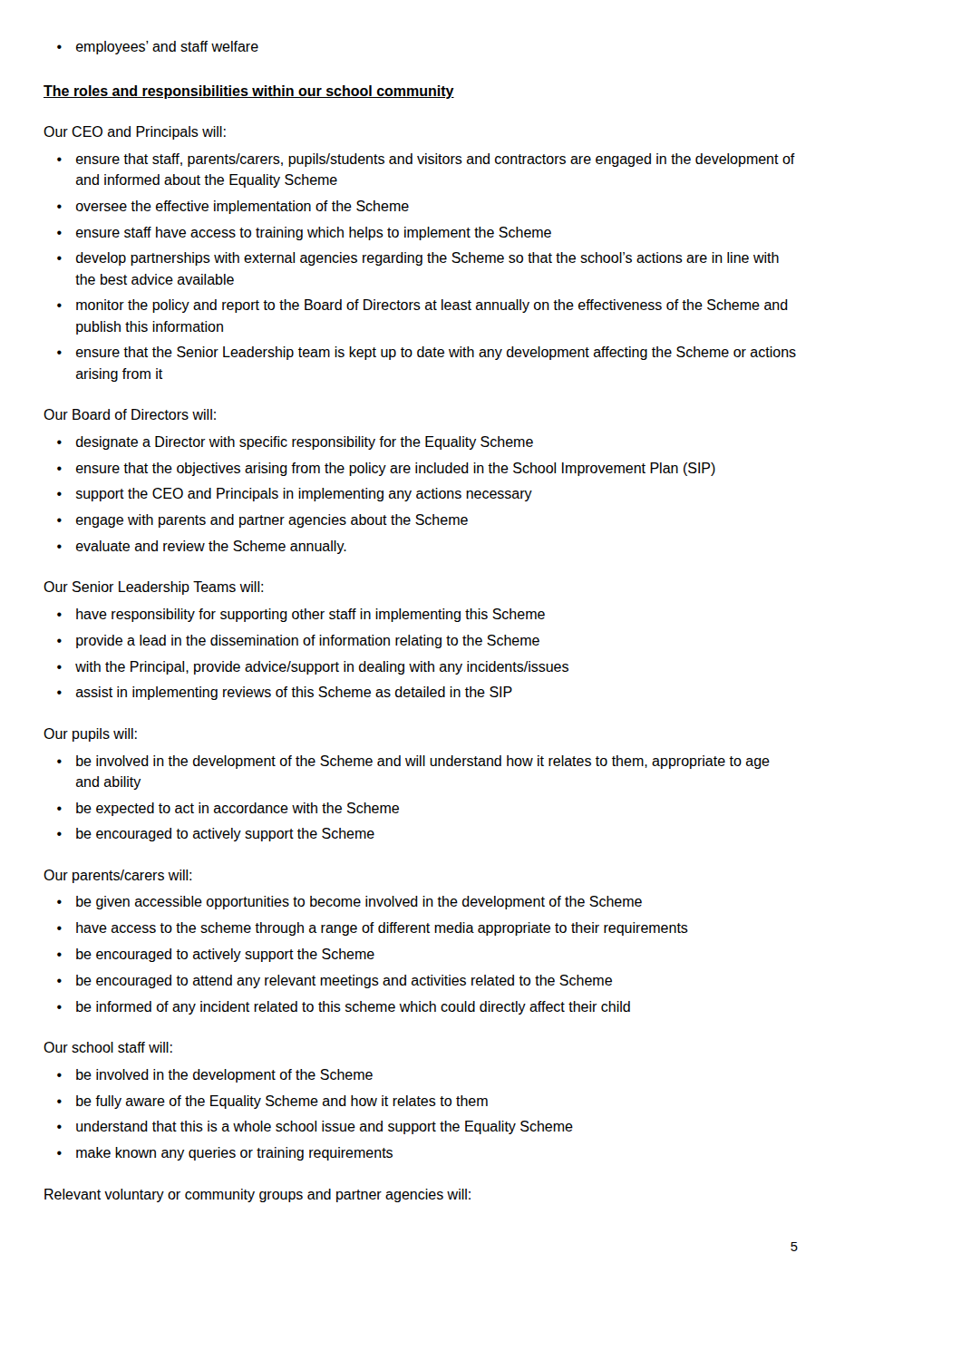employees’ and staff welfare
The roles and responsibilities within our school community
Our CEO and Principals will:
ensure that staff, parents/carers, pupils/students and visitors and contractors are engaged in the development of and informed about the Equality Scheme
oversee the effective implementation of the Scheme
ensure staff have access to training which helps to implement the Scheme
develop partnerships with external agencies regarding the Scheme so that the school’s actions are in line with the best advice available
monitor the policy and report to the Board of Directors at least annually on the effectiveness of the Scheme and publish this information
ensure that the Senior Leadership team is kept up to date with any development affecting the Scheme or actions arising from it
Our Board of Directors will:
designate a Director with specific responsibility for the Equality Scheme
ensure that the objectives arising from the policy are included in the School Improvement Plan (SIP)
support the CEO and Principals in implementing any actions necessary
engage with parents and partner agencies about the Scheme
evaluate and review the Scheme annually.
Our Senior Leadership Teams will:
have responsibility for supporting other staff in implementing this Scheme
provide a lead in the dissemination of information relating to the Scheme
with the Principal, provide advice/support in dealing with any incidents/issues
assist in implementing reviews of this Scheme as detailed in the SIP
Our pupils will:
be involved in the development of the Scheme and will understand how it relates to them, appropriate to age and ability
be expected to act in accordance with the Scheme
be encouraged to actively support the Scheme
Our parents/carers will:
be given accessible opportunities to become involved in the development of the Scheme
have access to the scheme through a range of different media appropriate to their requirements
be encouraged to actively support the Scheme
be encouraged to attend any relevant meetings and activities related to the Scheme
be informed of any incident related to this scheme which could directly affect their child
Our school staff will:
be involved in the development of the Scheme
be fully aware of the Equality Scheme and how it relates to them
understand that this is a whole school issue and support the Equality Scheme
make known any queries or training requirements
Relevant voluntary or community groups and partner agencies will:
5